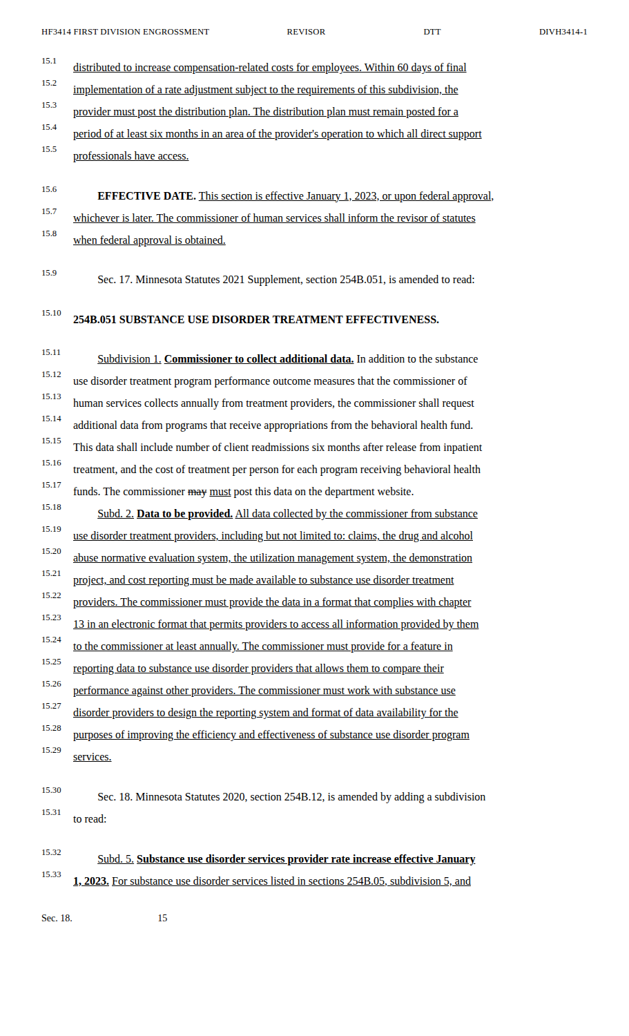HF3414 FIRST DIVISION ENGROSSMENT REVISOR DTT DIVH3414-1
| 15.1 | distributed to increase compensation-related costs for employees. Within 60 days of final |
| 15.2 | implementation of a rate adjustment subject to the requirements of this subdivision, the |
| 15.3 | provider must post the distribution plan. The distribution plan must remain posted for a |
| 15.4 | period of at least six months in an area of the provider's operation to which all direct support |
| 15.5 | professionals have access. |
| 15.6 | EFFECTIVE DATE. This section is effective January 1, 2023, or upon federal approval, |
| 15.7 | whichever is later. The commissioner of human services shall inform the revisor of statutes |
| 15.8 | when federal approval is obtained. |
| 15.9 | Sec. 17. Minnesota Statutes 2021 Supplement, section 254B.051, is amended to read: |
| 15.10 | 254B.051 SUBSTANCE USE DISORDER TREATMENT EFFECTIVENESS. |
| 15.11 | Subdivision 1. Commissioner to collect additional data. In addition to the substance |
| 15.12 | use disorder treatment program performance outcome measures that the commissioner of |
| 15.13 | human services collects annually from treatment providers, the commissioner shall request |
| 15.14 | additional data from programs that receive appropriations from the behavioral health fund. |
| 15.15 | This data shall include number of client readmissions six months after release from inpatient |
| 15.16 | treatment, and the cost of treatment per person for each program receiving behavioral health |
| 15.17 | funds. The commissioner may must post this data on the department website. |
| 15.18 | Subd. 2. Data to be provided. All data collected by the commissioner from substance |
| 15.19 | use disorder treatment providers, including but not limited to: claims, the drug and alcohol |
| 15.20 | abuse normative evaluation system, the utilization management system, the demonstration |
| 15.21 | project, and cost reporting must be made available to substance use disorder treatment |
| 15.22 | providers. The commissioner must provide the data in a format that complies with chapter |
| 15.23 | 13 in an electronic format that permits providers to access all information provided by them |
| 15.24 | to the commissioner at least annually. The commissioner must provide for a feature in |
| 15.25 | reporting data to substance use disorder providers that allows them to compare their |
| 15.26 | performance against other providers. The commissioner must work with substance use |
| 15.27 | disorder providers to design the reporting system and format of data availability for the |
| 15.28 | purposes of improving the efficiency and effectiveness of substance use disorder program |
| 15.29 | services. |
| 15.30 | Sec. 18. Minnesota Statutes 2020, section 254B.12, is amended by adding a subdivision |
| 15.31 | to read: |
| 15.32 | Subd. 5. Substance use disorder services provider rate increase effective January |
| 15.33 | 1, 2023. For substance use disorder services listed in sections 254B.05, subdivision 5, and |
Sec. 18. 15